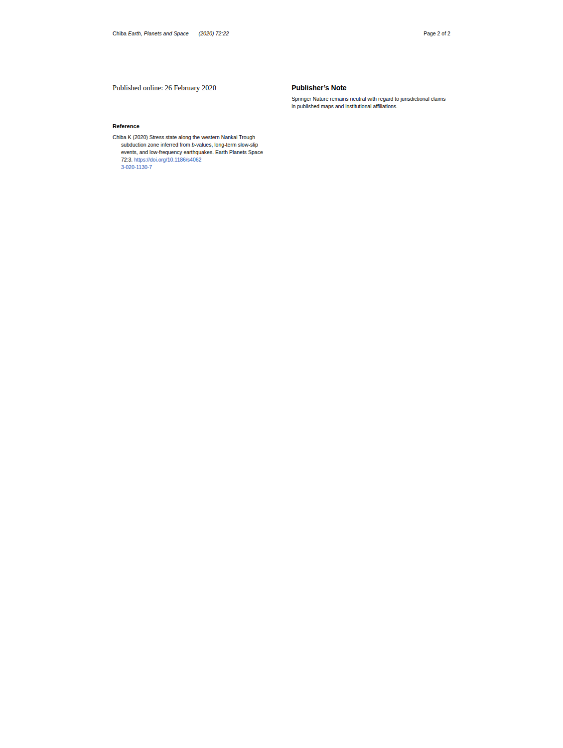Chiba Earth, Planets and Space (2020) 72:22
Page 2 of 2
Published online: 26 February 2020
Reference
Chiba K (2020) Stress state along the western Nankai Trough subduction zone inferred from b-values, long-term slow-slip events, and low-frequency earthquakes. Earth Planets Space 72:3. https://doi.org/10.1186/s4062
3-020-1130-7
Publisher’s Note
Springer Nature remains neutral with regard to jurisdictional claims in pub­lished maps and institutional affiliations.